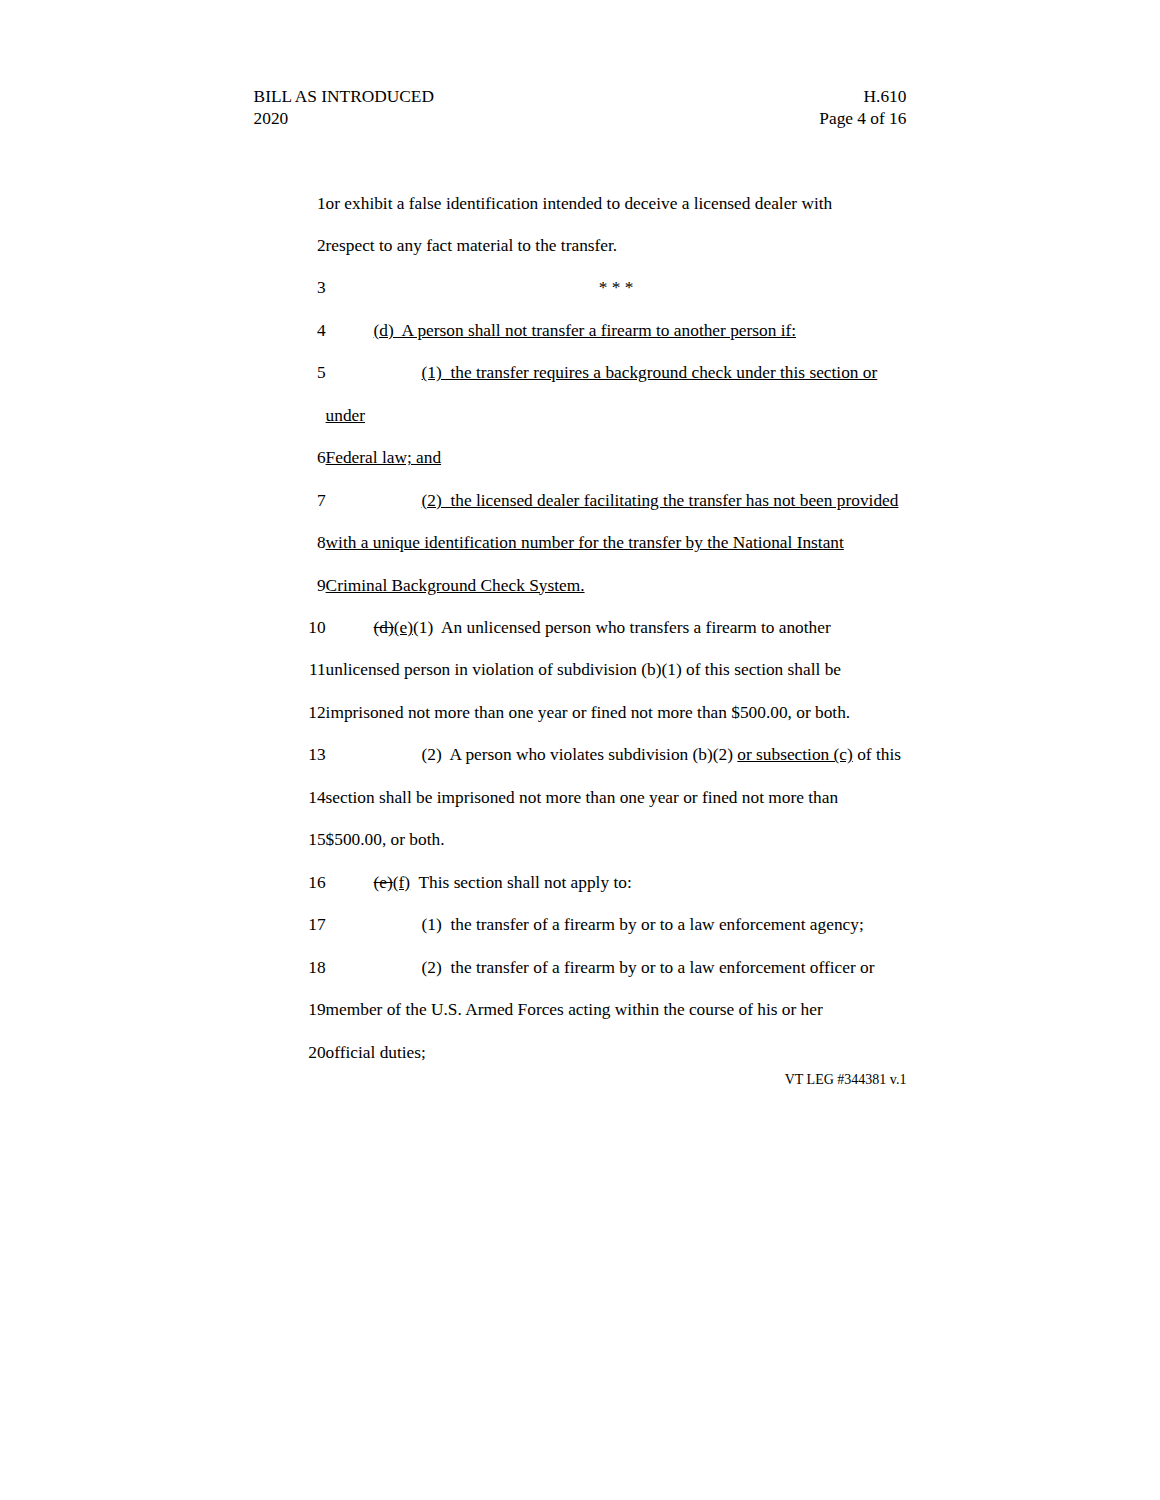BILL AS INTRODUCED 2020
H.610 Page 4 of 16
| 1 | or exhibit a false identification intended to deceive a licensed dealer with |
| 2 | respect to any fact material to the transfer. |
| 3 | * * * |
| 4 | (d) A person shall not transfer a firearm to another person if: |
| 5 | (1) the transfer requires a background check under this section or under |
| 6 | Federal law; and |
| 7 | (2) the licensed dealer facilitating the transfer has not been provided |
| 8 | with a unique identification number for the transfer by the National Instant |
| 9 | Criminal Background Check System. |
| 10 | (d) (e) (1) An unlicensed person who transfers a firearm to another |
| 11 | unlicensed person in violation of subdivision (b)(1) of this section shall be |
| 12 | imprisoned not more than one year or fined not more than $500.00, or both. |
| 13 | (2) A person who violates subdivision (b)(2) or subsection (c) of this |
| 14 | section shall be imprisoned not more than one year or fined not more than |
| 15 | $500.00, or both. |
| 16 | (e) (f) This section shall not apply to: |
| 17 | (1) the transfer of a firearm by or to a law enforcement agency; |
| 18 | (2) the transfer of a firearm by or to a law enforcement officer or |
| 19 | member of the U.S. Armed Forces acting within the course of his or her |
| 20 | official duties; |
VT LEG #344381 v.1